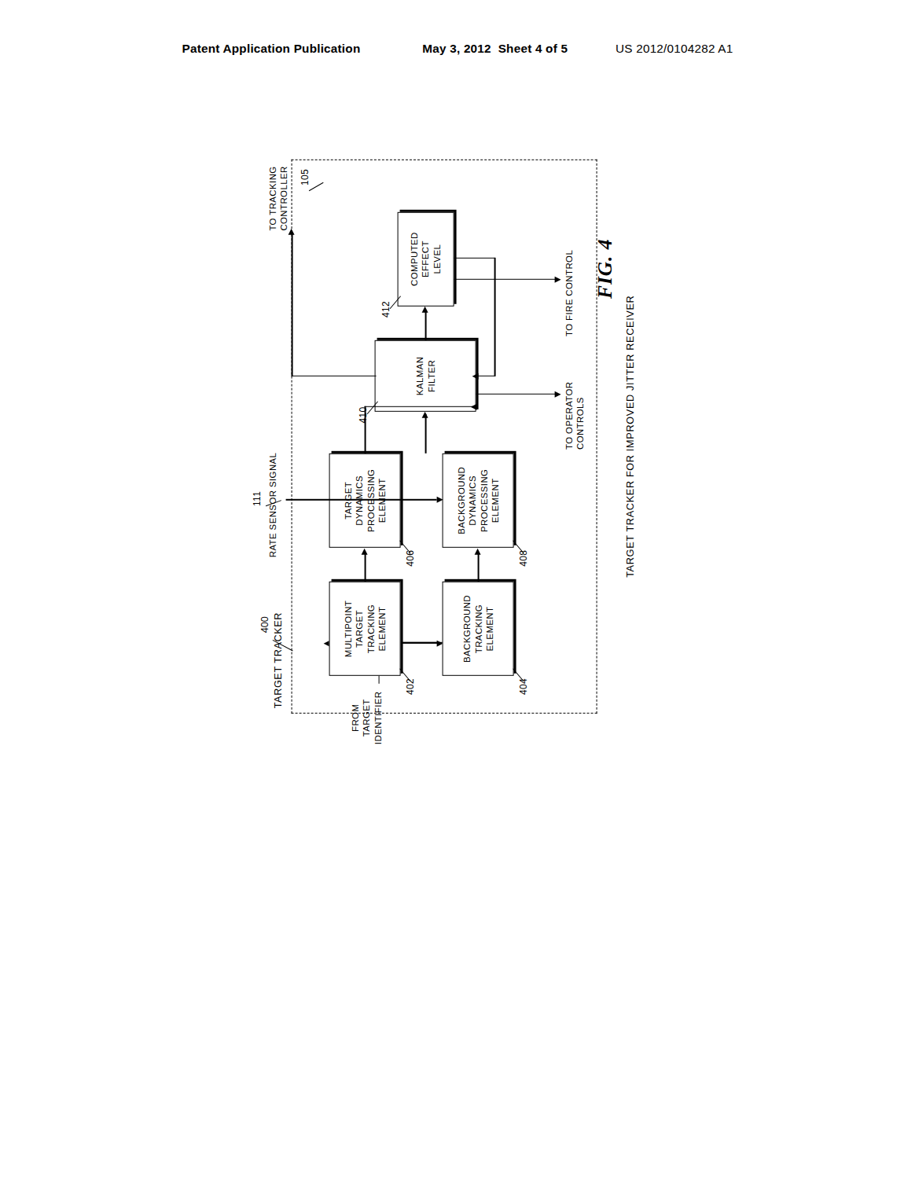Patent Application Publication
May 3, 2012 Sheet 4 of 5
US 2012/0104282 A1
TARGET TRACKER
400
FROM
TARGET
IDENTIFIER
MULTIPOINT
TARGET
TRACKING
ELEMENT
BACKGROUND
TRACKING
ELEMENT
TARGET
DYNAMICS
PROCESSING
ELEMENT
BACKGROUND
DYNAMICS
PROCESSING
ELEMENT
KALMAN
FILTER
COMPUTED
EFFECT
LEVEL
402
404
406
408
410
412
111
105
RATE SENSOR SIGNAL
TO TRACKING
CONTROLLER
TO OPERATOR CONTROLS
TO FIRE CONTROL
FIG. 4
TARGET TRACKER FOR IMPROVED JITTER RECEIVER